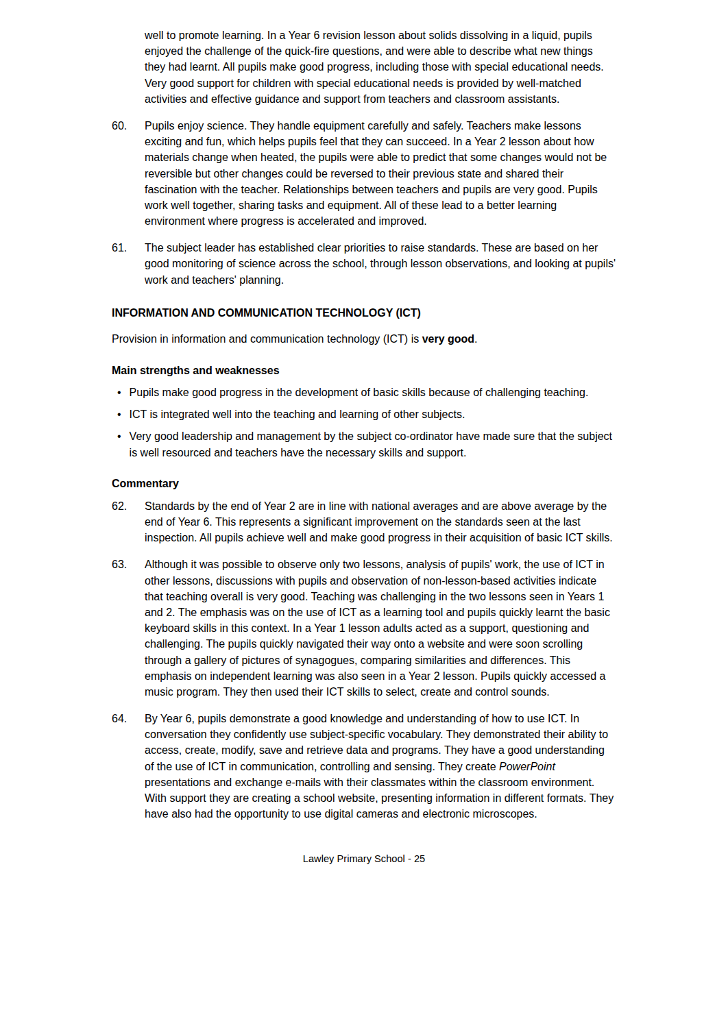well to promote learning. In a Year 6 revision lesson about solids dissolving in a liquid, pupils enjoyed the challenge of the quick-fire questions, and were able to describe what new things they had learnt. All pupils make good progress, including those with special educational needs. Very good support for children with special educational needs is provided by well-matched activities and effective guidance and support from teachers and classroom assistants.
60. Pupils enjoy science. They handle equipment carefully and safely. Teachers make lessons exciting and fun, which helps pupils feel that they can succeed. In a Year 2 lesson about how materials change when heated, the pupils were able to predict that some changes would not be reversible but other changes could be reversed to their previous state and shared their fascination with the teacher. Relationships between teachers and pupils are very good. Pupils work well together, sharing tasks and equipment. All of these lead to a better learning environment where progress is accelerated and improved.
61. The subject leader has established clear priorities to raise standards. These are based on her good monitoring of science across the school, through lesson observations, and looking at pupils' work and teachers' planning.
Information and Communication Technology (ICT)
Provision in information and communication technology (ICT) is very good.
Main strengths and weaknesses
Pupils make good progress in the development of basic skills because of challenging teaching.
ICT is integrated well into the teaching and learning of other subjects.
Very good leadership and management by the subject co-ordinator have made sure that the subject is well resourced and teachers have the necessary skills and support.
Commentary
62. Standards by the end of Year 2 are in line with national averages and are above average by the end of Year 6. This represents a significant improvement on the standards seen at the last inspection. All pupils achieve well and make good progress in their acquisition of basic ICT skills.
63. Although it was possible to observe only two lessons, analysis of pupils' work, the use of ICT in other lessons, discussions with pupils and observation of non-lesson-based activities indicate that teaching overall is very good. Teaching was challenging in the two lessons seen in Years 1 and 2. The emphasis was on the use of ICT as a learning tool and pupils quickly learnt the basic keyboard skills in this context. In a Year 1 lesson adults acted as a support, questioning and challenging. The pupils quickly navigated their way onto a website and were soon scrolling through a gallery of pictures of synagogues, comparing similarities and differences. This emphasis on independent learning was also seen in a Year 2 lesson. Pupils quickly accessed a music program. They then used their ICT skills to select, create and control sounds.
64. By Year 6, pupils demonstrate a good knowledge and understanding of how to use ICT. In conversation they confidently use subject-specific vocabulary. They demonstrated their ability to access, create, modify, save and retrieve data and programs. They have a good understanding of the use of ICT in communication, controlling and sensing. They create PowerPoint presentations and exchange e-mails with their classmates within the classroom environment. With support they are creating a school website, presenting information in different formats. They have also had the opportunity to use digital cameras and electronic microscopes.
Lawley Primary School - 25